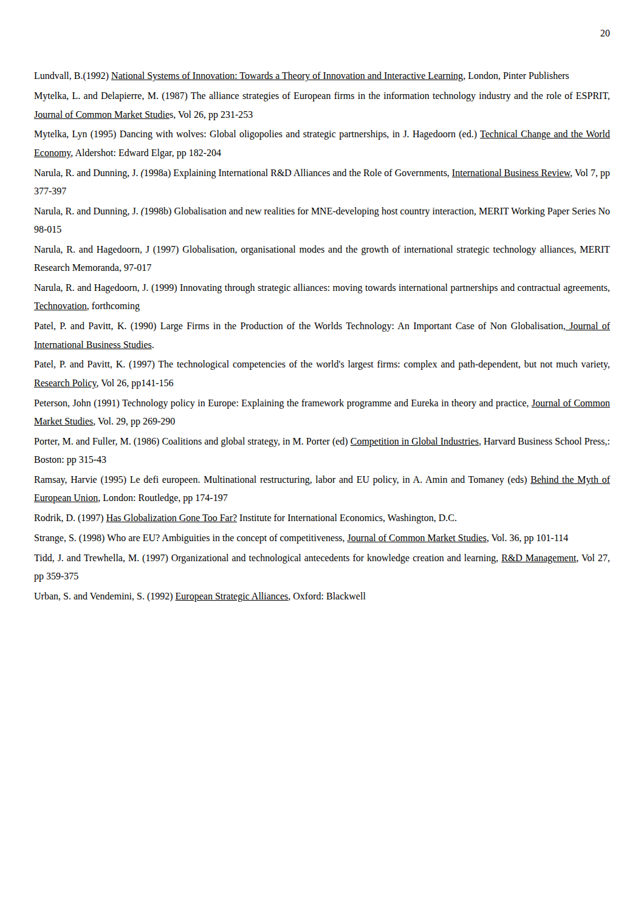20
Lundvall, B.(1992) National Systems of Innovation: Towards a Theory of Innovation and Interactive Learning, London, Pinter Publishers
Mytelka, L. and Delapierre, M. (1987) The alliance strategies of European firms in the information technology industry and the role of ESPRIT, Journal of Common Market Studies, Vol 26, pp 231-253
Mytelka, Lyn (1995) Dancing with wolves: Global oligopolies and strategic partnerships, in J. Hagedoorn (ed.) Technical Change and the World Economy, Aldershot: Edward Elgar, pp 182-204
Narula, R. and Dunning, J. (1998a) Explaining International R&D Alliances and the Role of Governments, International Business Review, Vol 7, pp 377-397
Narula, R. and Dunning, J. (1998b) Globalisation and new realities for MNE-developing host country interaction, MERIT Working Paper Series No 98-015
Narula, R. and Hagedoorn, J (1997) Globalisation, organisational modes and the growth of international strategic technology alliances, MERIT Research Memoranda, 97-017
Narula, R. and Hagedoorn, J. (1999) Innovating through strategic alliances: moving towards international partnerships and contractual agreements, Technovation, forthcoming
Patel, P. and Pavitt, K. (1990) Large Firms in the Production of the Worlds Technology: An Important Case of Non Globalisation, Journal of International Business Studies.
Patel, P. and Pavitt, K. (1997) The technological competencies of the world's largest firms: complex and path-dependent, but not much variety, Research Policy, Vol 26, pp141-156
Peterson, John (1991) Technology policy in Europe: Explaining the framework programme and Eureka in theory and practice, Journal of Common Market Studies, Vol. 29, pp 269-290
Porter, M. and Fuller, M. (1986) Coalitions and global strategy, in M. Porter (ed) Competition in Global Industries, Harvard Business School Press,: Boston: pp 315-43
Ramsay, Harvie (1995) Le defi europeen. Multinational restructuring, labor and EU policy, in A. Amin and Tomaney (eds) Behind the Myth of European Union, London: Routledge, pp 174-197
Rodrik, D. (1997) Has Globalization Gone Too Far? Institute for International Economics, Washington, D.C.
Strange, S. (1998) Who are EU? Ambiguities in the concept of competitiveness, Journal of Common Market Studies, Vol. 36, pp 101-114
Tidd, J. and Trewhella, M. (1997) Organizational and technological antecedents for knowledge creation and learning, R&D Management, Vol 27, pp 359-375
Urban, S. and Vendemini, S. (1992) European Strategic Alliances, Oxford: Blackwell